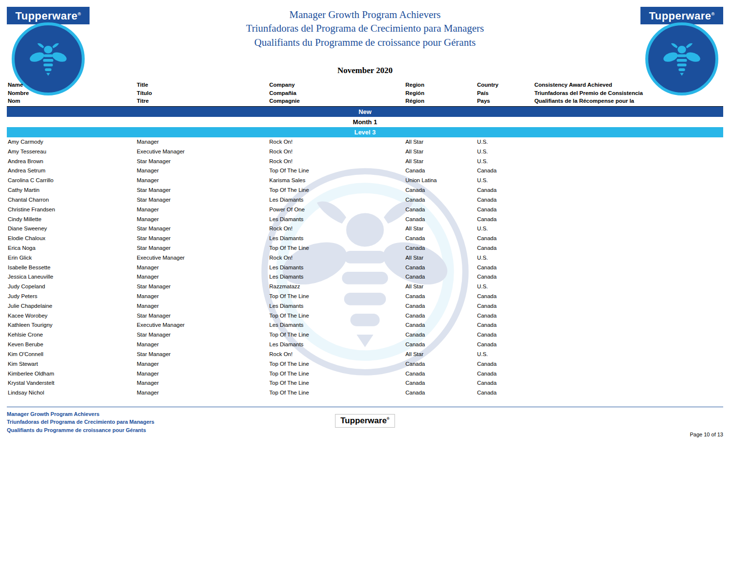Tupperware®
Tupperware®
Manager Growth Program Achievers
Triunfadoras del Programa de Crecimiento para Managers
Qualifiants du Programme de croissance pour Gérants
November 2020
| Name Nombre Nom | Title Título Titre | Company Compañia Compagnie | Region Región Région | Country País Pays | Consistency Award Achieved Triunfadoras del Premio de Consistencia Qualifiants de la Récompense pour la |
| --- | --- | --- | --- | --- | --- |
| New |
| Month 1 |
| Level 3 |
| Amy Carmody | Manager | Rock On! | All Star | U.S. | |
| Amy Tessereau | Executive Manager | Rock On! | All Star | U.S. | |
| Andrea Brown | Star Manager | Rock On! | All Star | U.S. | |
| Andrea Setrum | Manager | Top Of The Line | Canada | Canada | |
| Carolina C Carrillo | Manager | Karisma Sales | Union Latina | U.S. | |
| Cathy Martin | Star Manager | Top Of The Line | Canada | Canada | |
| Chantal Charron | Star Manager | Les Diamants | Canada | Canada | |
| Christine Frandsen | Manager | Power Of One | Canada | Canada | |
| Cindy Millette | Manager | Les Diamants | Canada | Canada | |
| Diane Sweeney | Star Manager | Rock On! | All Star | U.S. | |
| Elodie Chaloux | Star Manager | Les Diamants | Canada | Canada | |
| Erica Noga | Star Manager | Top Of The Line | Canada | Canada | |
| Erin Glick | Executive Manager | Rock On! | All Star | U.S. | |
| Isabelle Bessette | Manager | Les Diamants | Canada | Canada | |
| Jessica Laneuville | Manager | Les Diamants | Canada | Canada | |
| Judy Copeland | Star Manager | Razzmatazz | All Star | U.S. | |
| Judy Peters | Manager | Top Of The Line | Canada | Canada | |
| Julie Chapdelaine | Manager | Les Diamants | Canada | Canada | |
| Kacee Worobey | Star Manager | Top Of The Line | Canada | Canada | |
| Kathleen Tourigny | Executive Manager | Les Diamants | Canada | Canada | |
| Kehlsie Crone | Star Manager | Top Of The Line | Canada | Canada | |
| Keven Berube | Manager | Les Diamants | Canada | Canada | |
| Kim O'Connell | Star Manager | Rock On! | All Star | U.S. | |
| Kim Stewart | Manager | Top Of The Line | Canada | Canada | |
| Kimberlee Oldham | Manager | Top Of The Line | Canada | Canada | |
| Krystal Vanderstelt | Manager | Top Of The Line | Canada | Canada | |
| Lindsay Nichol | Manager | Top Of The Line | Canada | Canada | |
Manager Growth Program Achievers
Triunfadoras del Programa de Crecimiento para Managers
Qualifiants du Programme de croissance pour Gérants
Tupperware®
Page 10 of 13